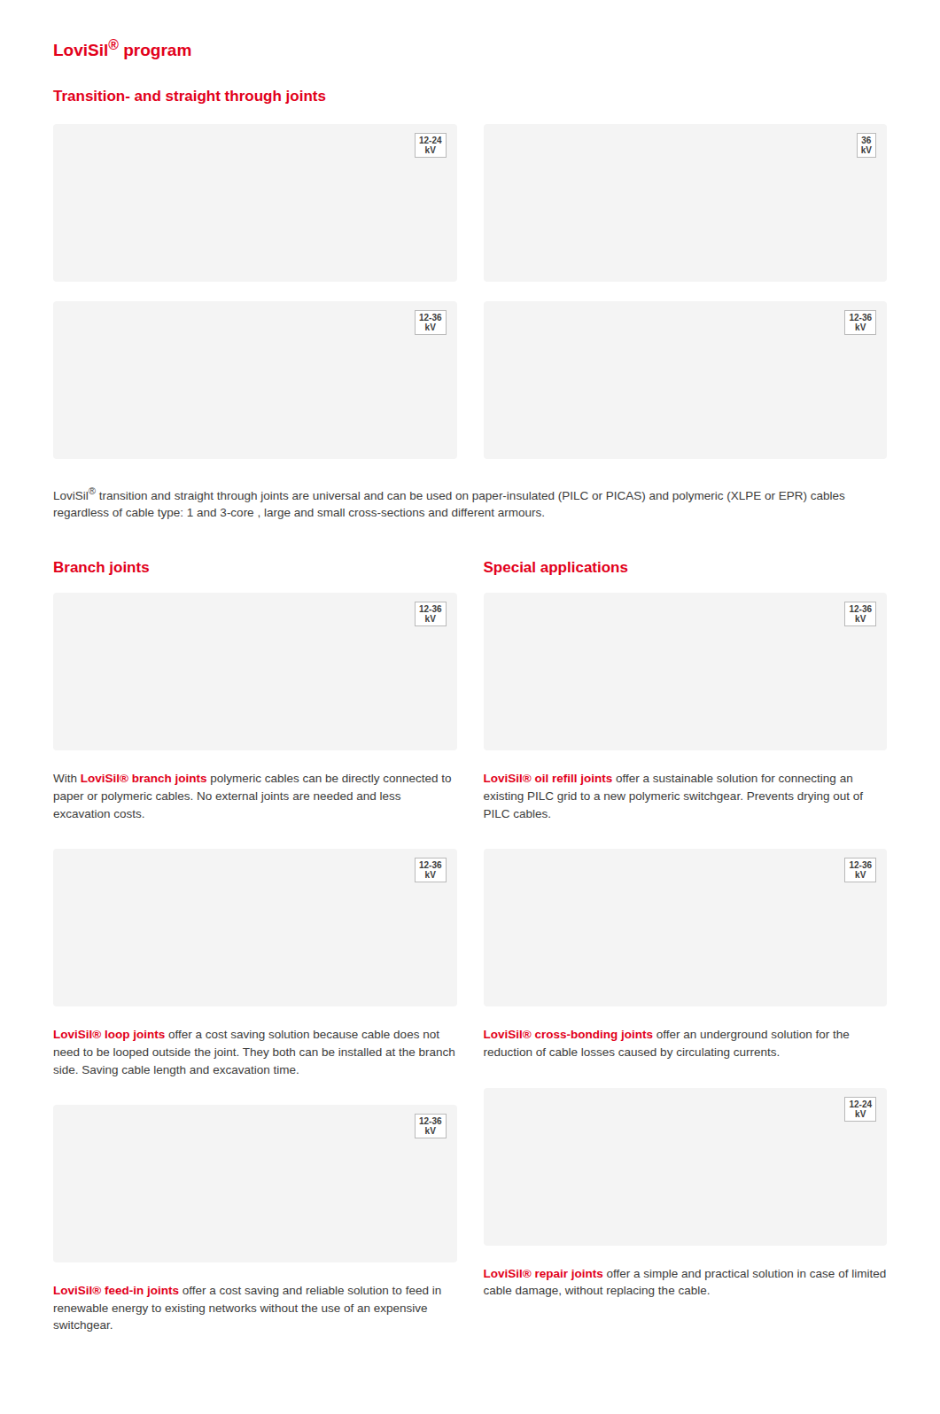LoviSil® program
Transition- and straight through joints
12-24
kV
36
kV
12-36
kV
12-36
kV
LoviSil® transition and straight through joints are universal and can be used on paper-insulated (PILC or PICAS) and polymeric (XLPE or EPR) cables regardless of cable type: 1 and 3-core , large and small cross-sections and different armours.
Branch joints
12-36
kV
With LoviSil® branch joints polymeric cables can be directly connected to paper or polymeric cables. No external joints are needed and less excavation costs.
12-36
kV
LoviSil® loop joints offer a cost saving solution because cable does not need to be looped outside the joint. They both can be installed at the branch side. Saving cable length and excavation time.
12-36
kV
LoviSil® feed-in joints offer a cost saving and reliable solution to feed in renewable energy to existing networks without the use of an expensive switchgear.
Special applications
12-36
kV
LoviSil® oil refill joints offer a sustainable solution for connecting an existing PILC grid to a new polymeric switchgear. Prevents drying out of PILC cables.
12-36
kV
LoviSil® cross-bonding joints offer an underground solution for the reduction of cable losses caused by circulating currents.
12-24
kV
LoviSil® repair joints offer a simple and practical solution in case of limited cable damage, without replacing the cable.